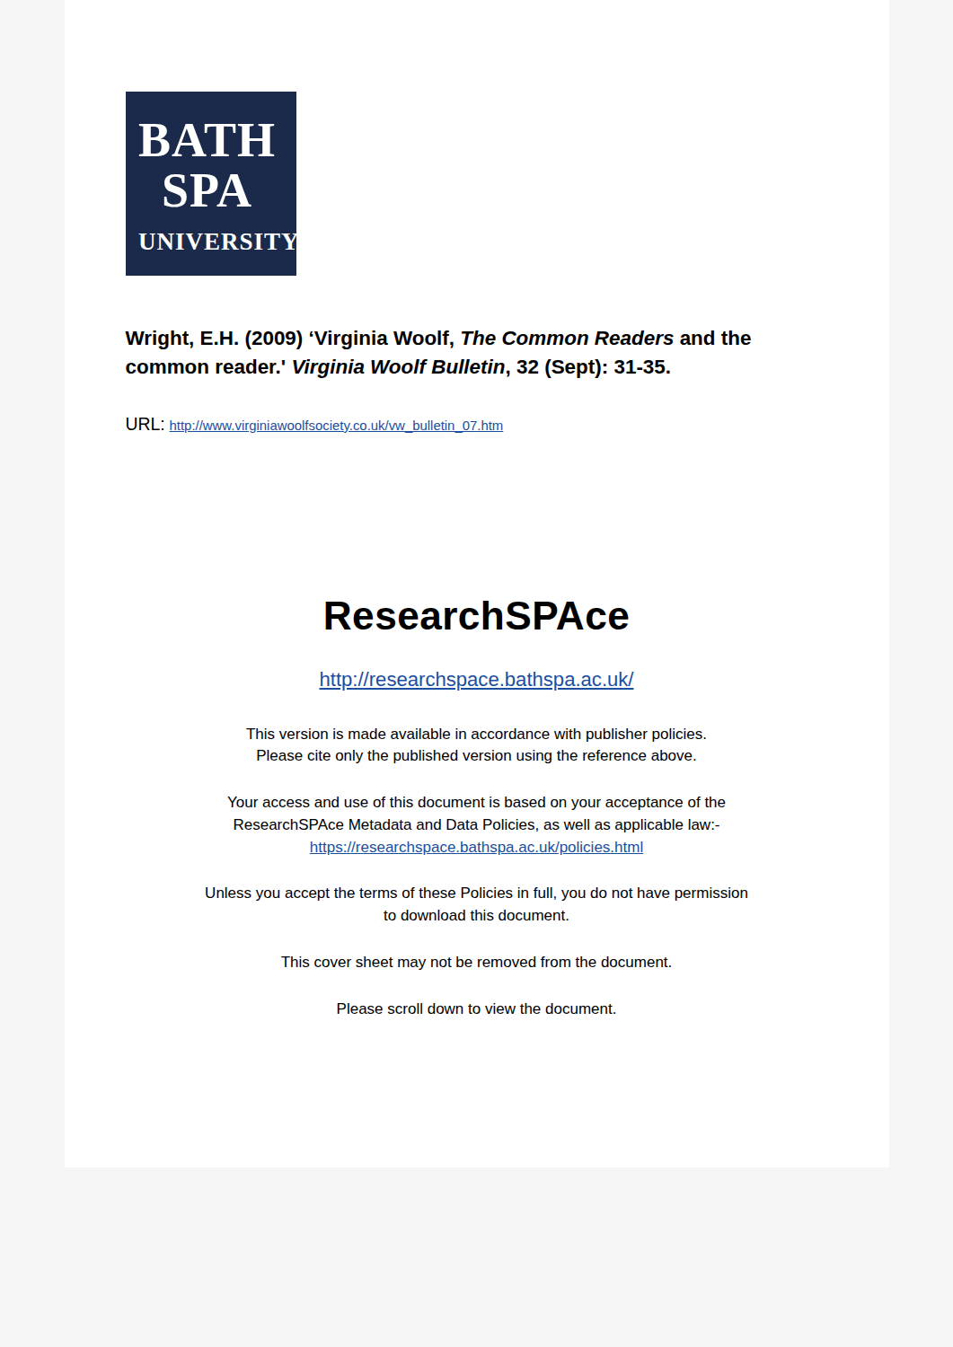BATH SPA UNIVERSITY
Wright, E.H. (2009) ‘Virginia Woolf, The Common Readers and the common reader.' Virginia Woolf Bulletin, 32 (Sept): 31-35.
URL: http://www.virginiawoolfsociety.co.uk/vw_bulletin_07.htm
ResearchSPAce
http://researchspace.bathspa.ac.uk/
This version is made available in accordance with publisher policies.
Please cite only the published version using the reference above.
Your access and use of this document is based on your acceptance of the
ResearchSPAce Metadata and Data Policies, as well as applicable law:-
https://researchspace.bathspa.ac.uk/policies.html
Unless you accept the terms of these Policies in full, you do not have permission
to download this document.
This cover sheet may not be removed from the document.
Please scroll down to view the document.